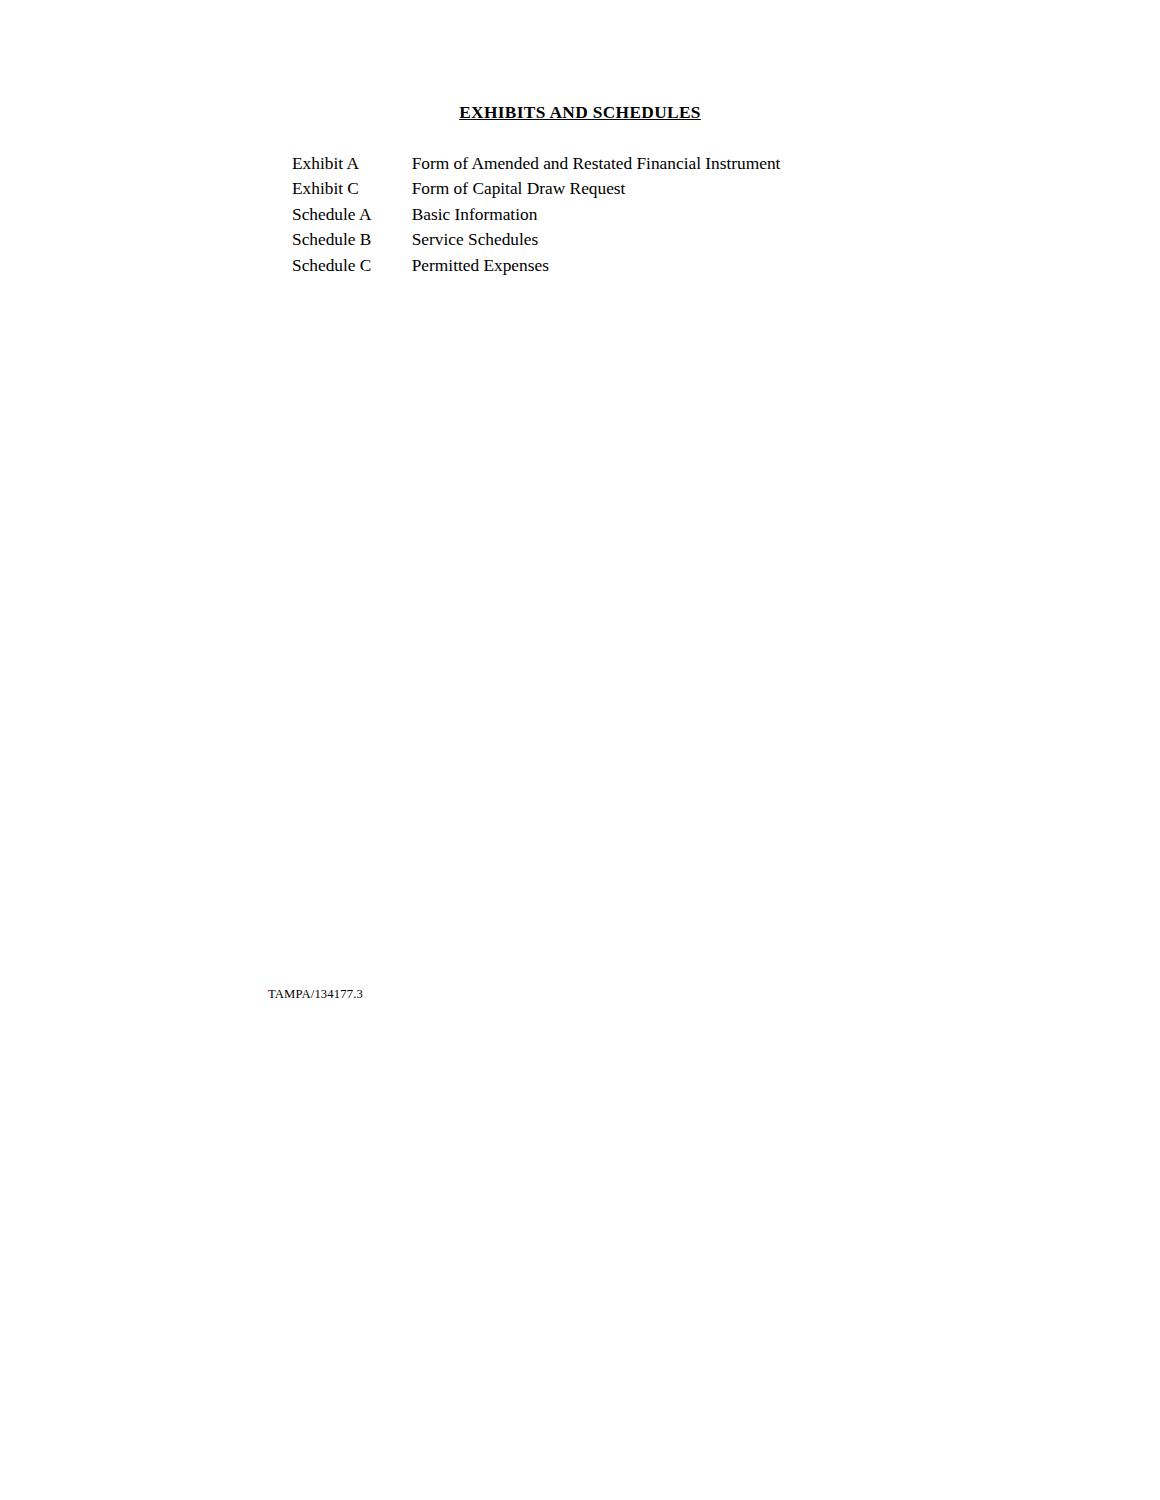EXHIBITS AND SCHEDULES
| Exhibit A | Form of Amended and Restated Financial Instrument |
| Exhibit C | Form of Capital Draw Request |
| Schedule A | Basic Information |
| Schedule B | Service Schedules |
| Schedule C | Permitted Expenses |
TAMPA/134177.3